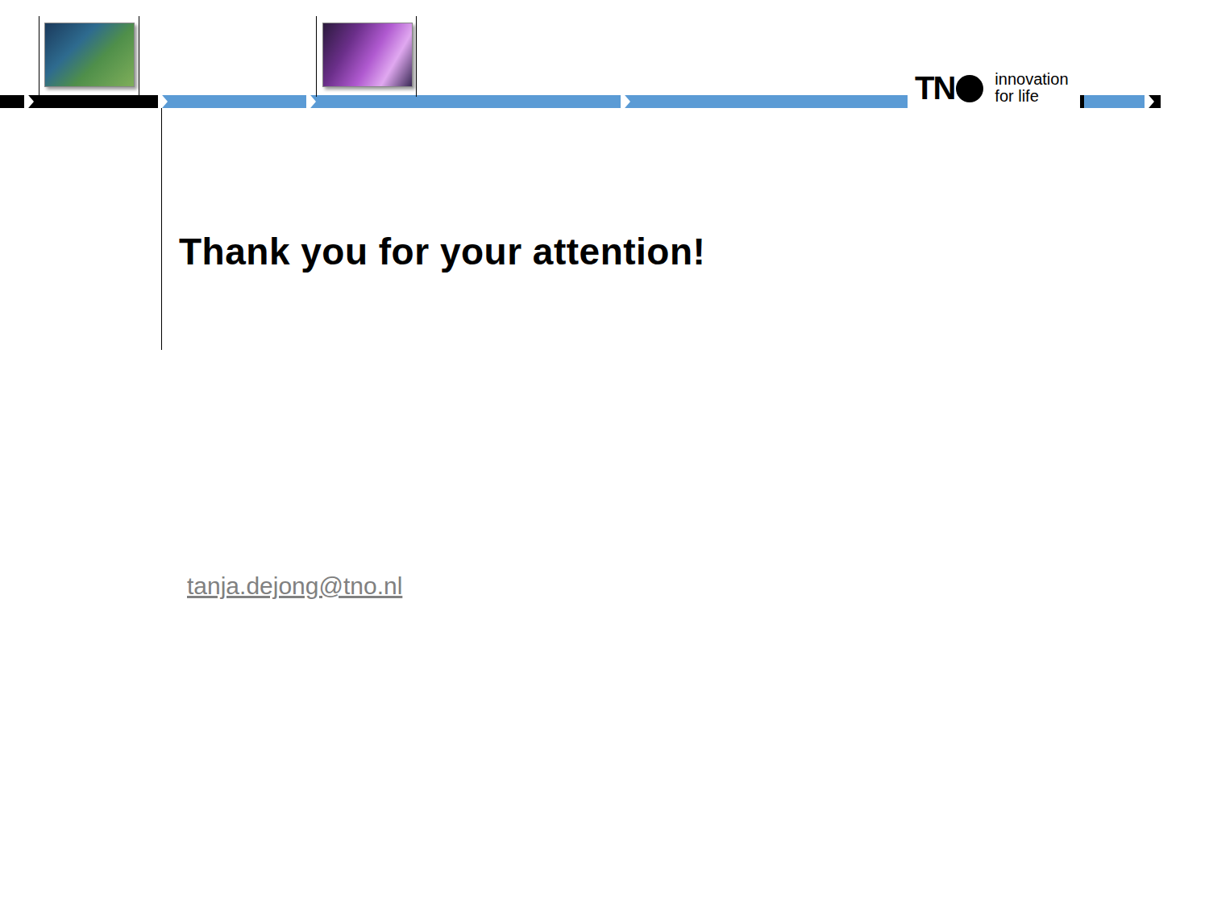TN
innovation
for life
Thank you for your attention!
tanja.dejong@tno.nl